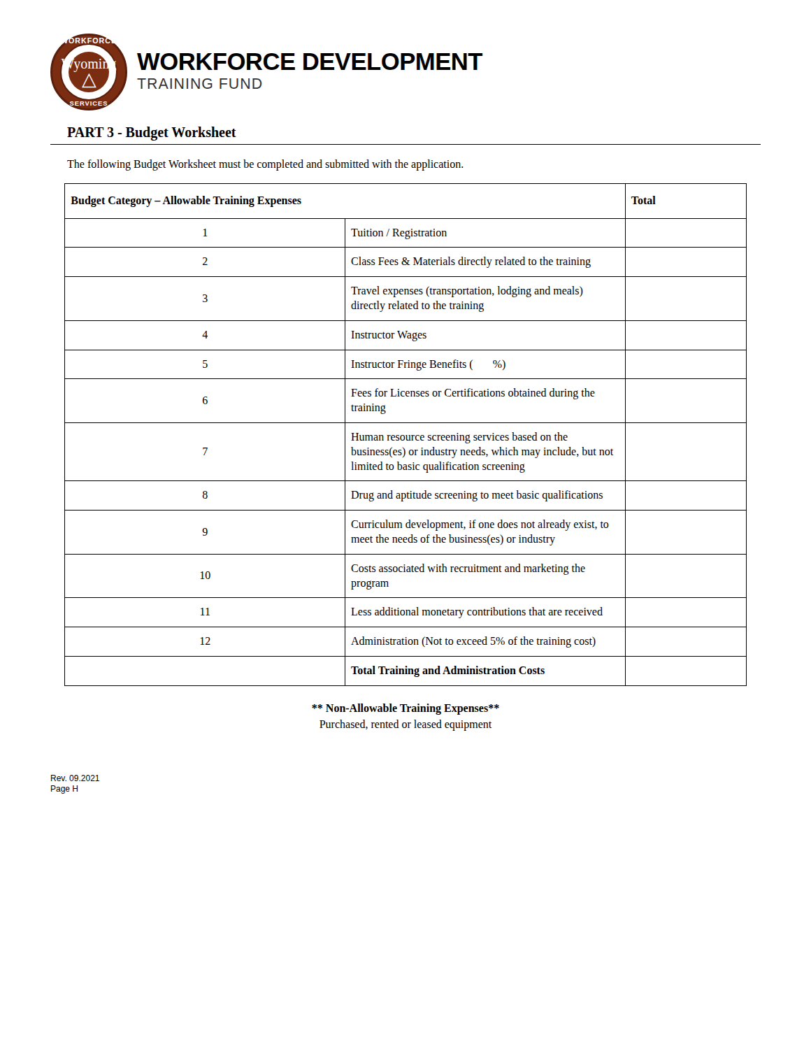WORKFORCE
Wyoming
△
SERVICES
WORKFORCE DEVELOPMENT
TRAINING FUND
PART 3 - Budget Worksheet
The following Budget Worksheet must be completed and submitted with the application.
| Budget Category – Allowable Training Expenses | Total |
| --- | --- |
| 1 | Tuition / Registration | |
| 2 | Class Fees & Materials directly related to the training | |
| 3 | Travel expenses (transportation, lodging and meals) directly related to the training | |
| 4 | Instructor Wages | |
| 5 | Instructor Fringe Benefits ( %) | |
| 6 | Fees for Licenses or Certifications obtained during the training | |
| 7 | Human resource screening services based on the business(es) or industry needs, which may include, but not limited to basic qualification screening | |
| 8 | Drug and aptitude screening to meet basic qualifications | |
| 9 | Curriculum development, if one does not already exist, to meet the needs of the business(es) or industry | |
| 10 | Costs associated with recruitment and marketing the program | |
| 11 | Less additional monetary contributions that are received | |
| 12 | Administration (Not to exceed 5% of the training cost) | |
| | Total Training and Administration Costs | |
** Non-Allowable Training Expenses**
Purchased, rented or leased equipment
Rev. 09.2021
Page H